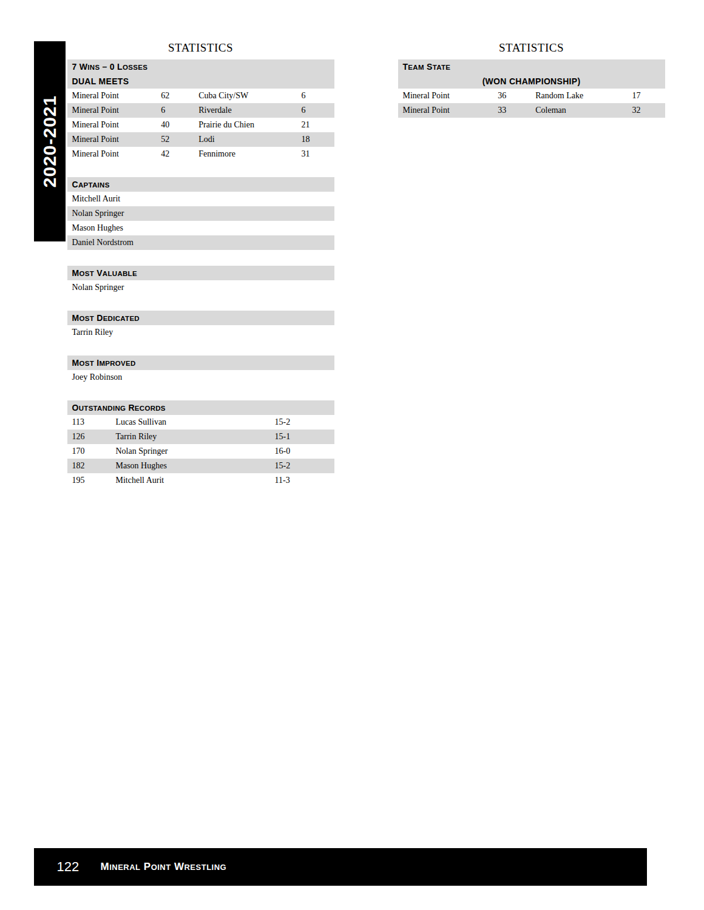2020-2021
STATISTICS
| 7 W INS – 0 L OSSES |
| D UAL M EETS |
| Mineral Point | 62 | Cuba City/SW | 6 |
| Mineral Point | 6 | Riverdale | 6 |
| Mineral Point | 40 | Prairie du Chien | 21 |
| Mineral Point | 52 | Lodi | 18 |
| Mineral Point | 42 | Fennimore | 31 |
| C APTAINS |
| Mitchell Aurit |
| Nolan Springer |
| Mason Hughes |
| Daniel Nordstrom |
| M OST V ALUABLE |
| Nolan Springer |
| M OST D EDICATED |
| Tarrin Riley |
| M OST I MPROVED |
| Joey Robinson |
| O UTSTANDING R ECORDS |
| 113 | Lucas Sullivan | 15-2 |
| 126 | Tarrin Riley | 15-1 |
| 170 | Nolan Springer | 16-0 |
| 182 | Mason Hughes | 15-2 |
| 195 | Mitchell Aurit | 11-3 |
STATISTICS
| T EAM S TATE |
| (WON CHAMPIONSHIP) |
| Mineral Point | 36 | Random Lake | 17 |
| Mineral Point | 33 | Coleman | 32 |
122
MINERAL POINT WRESTLING